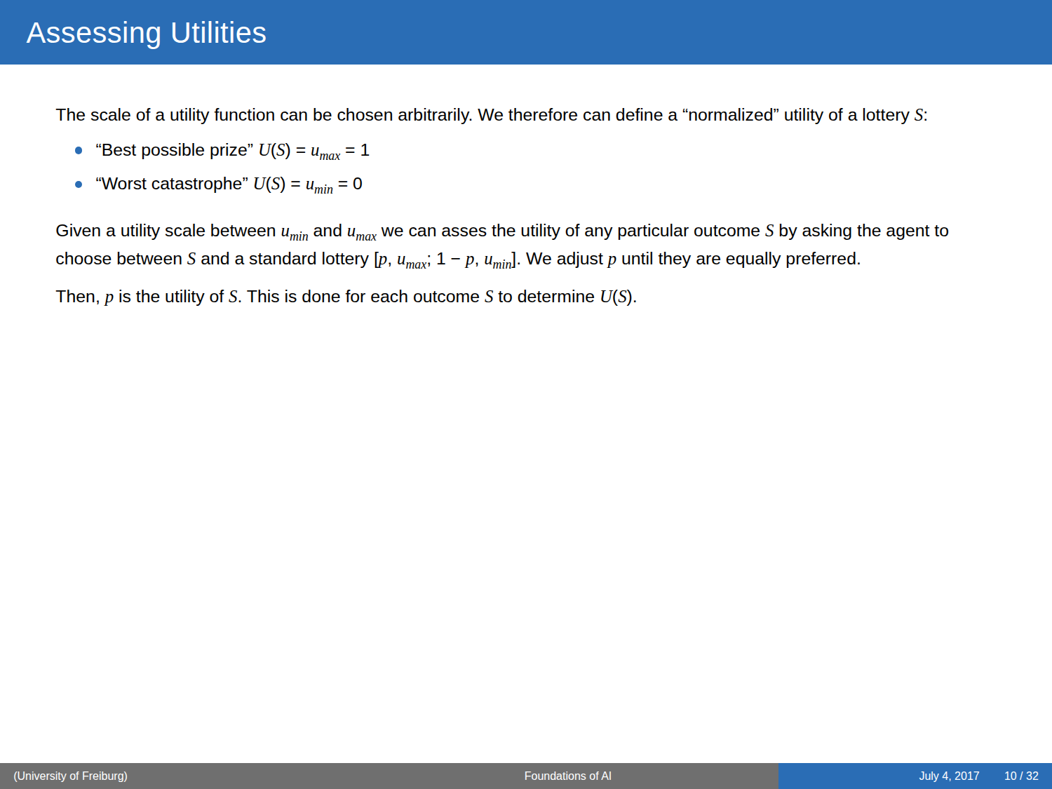Assessing Utilities
The scale of a utility function can be chosen arbitrarily. We therefore can define a “normalized” utility of a lottery S:
“Best possible prize” U(S) = umax = 1
“Worst catastrophe” U(S) = umin = 0
Given a utility scale between umin and umax we can asses the utility of any particular outcome S by asking the agent to choose between S and a standard lottery [p, umax; 1 − p, umin]. We adjust p until they are equally preferred.
Then, p is the utility of S. This is done for each outcome S to determine U(S).
(University of Freiburg)
Foundations of AI
July 4, 201710 / 32